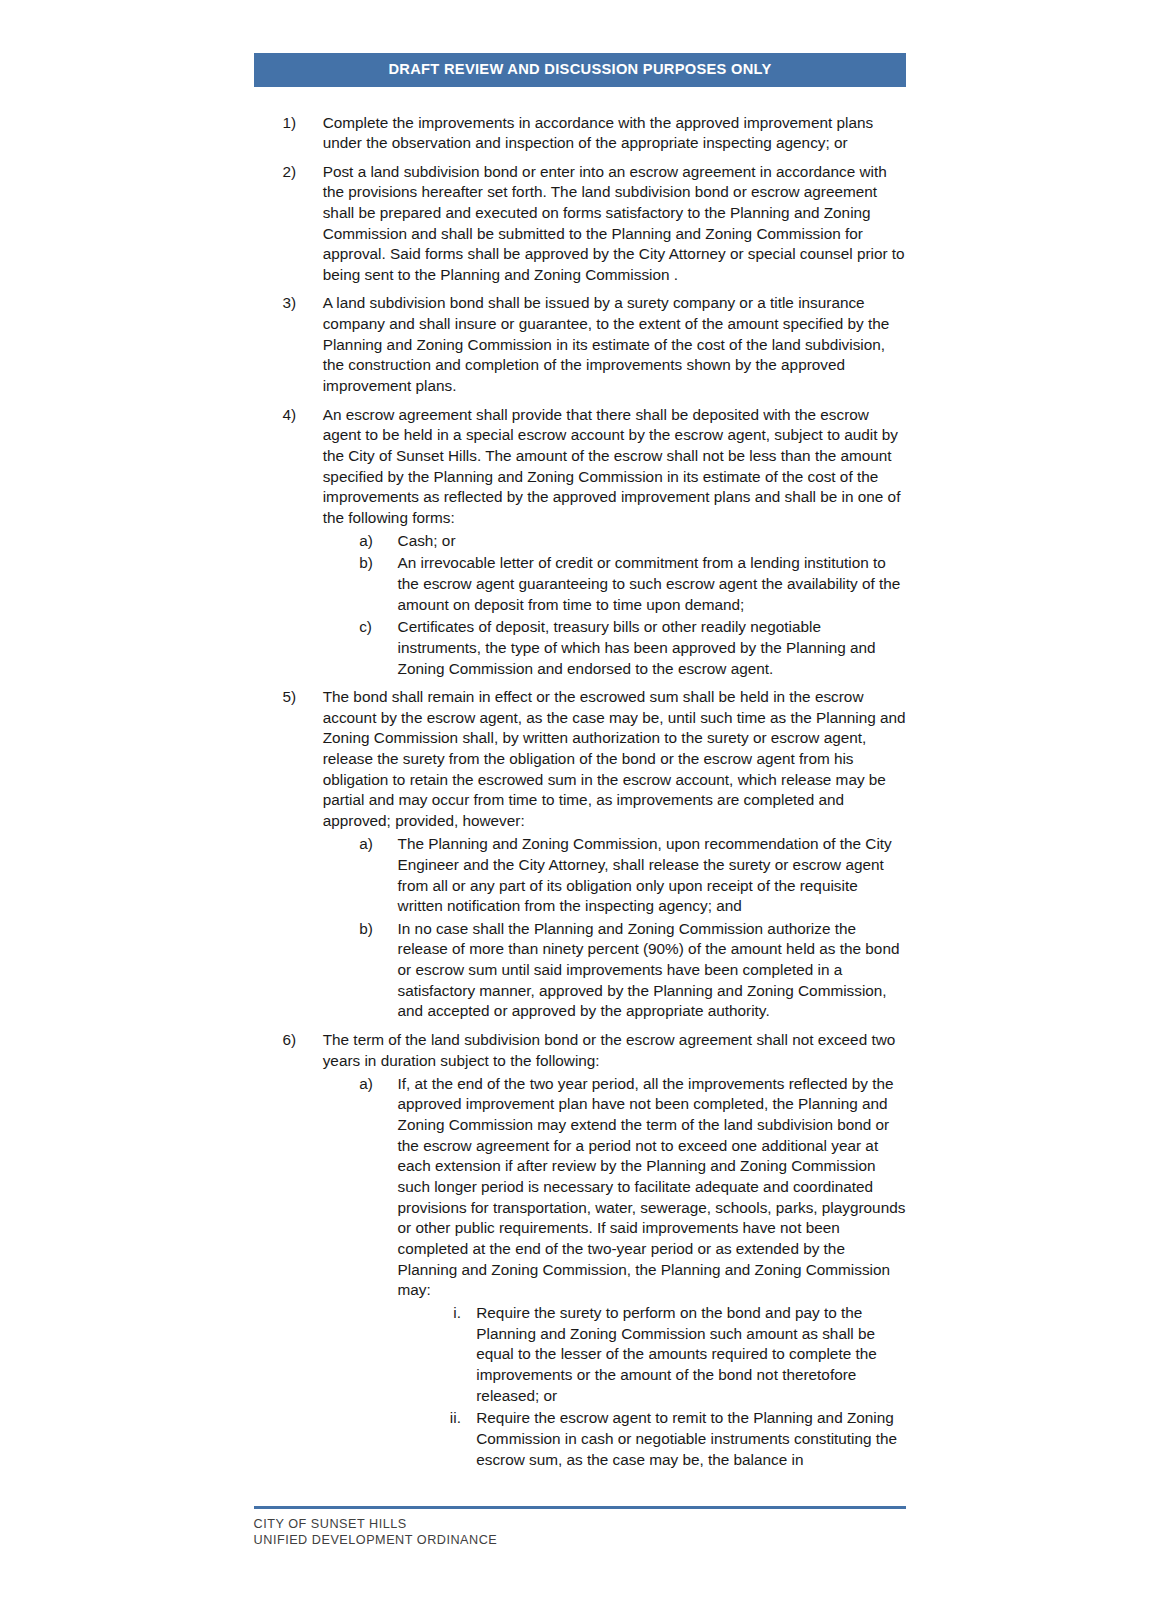DRAFT REVIEW AND DISCUSSION PURPOSES ONLY
Complete the improvements in accordance with the approved improvement plans under the observation and inspection of the appropriate inspecting agency; or
Post a land subdivision bond or enter into an escrow agreement in accordance with the provisions hereafter set forth. The land subdivision bond or escrow agreement shall be prepared and executed on forms satisfactory to the Planning and Zoning Commission and shall be submitted to the Planning and Zoning Commission for approval. Said forms shall be approved by the City Attorney or special counsel prior to being sent to the Planning and Zoning Commission .
A land subdivision bond shall be issued by a surety company or a title insurance company and shall insure or guarantee, to the extent of the amount specified by the Planning and Zoning Commission in its estimate of the cost of the land subdivision, the construction and completion of the improvements shown by the approved improvement plans.
An escrow agreement shall provide that there shall be deposited with the escrow agent to be held in a special escrow account by the escrow agent, subject to audit by the City of Sunset Hills. The amount of the escrow shall not be less than the amount specified by the Planning and Zoning Commission in its estimate of the cost of the improvements as reflected by the approved improvement plans and shall be in one of the following forms:
Cash; or
An irrevocable letter of credit or commitment from a lending institution to the escrow agent guaranteeing to such escrow agent the availability of the amount on deposit from time to time upon demand;
Certificates of deposit, treasury bills or other readily negotiable instruments, the type of which has been approved by the Planning and Zoning Commission and endorsed to the escrow agent.
The bond shall remain in effect or the escrowed sum shall be held in the escrow account by the escrow agent, as the case may be, until such time as the Planning and Zoning Commission shall, by written authorization to the surety or escrow agent, release the surety from the obligation of the bond or the escrow agent from his obligation to retain the escrowed sum in the escrow account, which release may be partial and may occur from time to time, as improvements are completed and approved; provided, however:
The Planning and Zoning Commission, upon recommendation of the City Engineer and the City Attorney, shall release the surety or escrow agent from all or any part of its obligation only upon receipt of the requisite written notification from the inspecting agency; and
In no case shall the Planning and Zoning Commission authorize the release of more than ninety percent (90%) of the amount held as the bond or escrow sum until said improvements have been completed in a satisfactory manner, approved by the Planning and Zoning Commission, and accepted or approved by the appropriate authority.
The term of the land subdivision bond or the escrow agreement shall not exceed two years in duration subject to the following:
If, at the end of the two year period, all the improvements reflected by the approved improvement plan have not been completed, the Planning and Zoning Commission may extend the term of the land subdivision bond or the escrow agreement for a period not to exceed one additional year at each extension if after review by the Planning and Zoning Commission such longer period is necessary to facilitate adequate and coordinated provisions for transportation, water, sewerage, schools, parks, playgrounds or other public requirements. If said improvements have not been completed at the end of the two-year period or as extended by the Planning and Zoning Commission, the Planning and Zoning Commission may:
Require the surety to perform on the bond and pay to the Planning and Zoning Commission such amount as shall be equal to the lesser of the amounts required to complete the improvements or the amount of the bond not theretofore released; or
Require the escrow agent to remit to the Planning and Zoning Commission in cash or negotiable instruments constituting the escrow sum, as the case may be, the balance in
City of Sunset Hills
Unified Development Ordinance